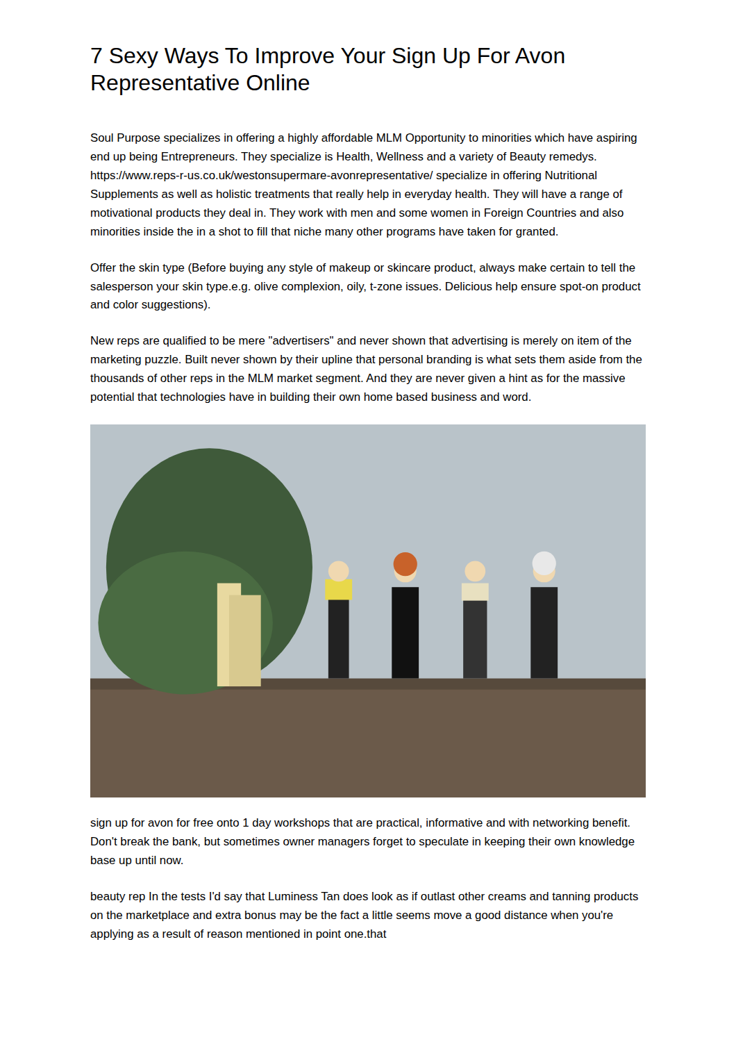7 Sexy Ways To Improve Your Sign Up For Avon Representative Online
Soul Purpose specializes in offering a highly affordable MLM Opportunity to minorities which have aspiring end up being Entrepreneurs. They specialize is Health, Wellness and a variety of Beauty remedys. https://www.reps-r-us.co.uk/westonsupermare-avonrepresentative/ specialize in offering Nutritional Supplements as well as holistic treatments that really help in everyday health. They will have a range of motivational products they deal in. They work with men and some women in Foreign Countries and also minorities inside the in a shot to fill that niche many other programs have taken for granted.
Offer the skin type (Before buying any style of makeup or skincare product, always make certain to tell the salesperson your skin type.e.g. olive complexion, oily, t-zone issues. Delicious help ensure spot-on product and color suggestions).
New reps are qualified to be mere "advertisers" and never shown that advertising is merely on item of the marketing puzzle. Built never shown by their upline that personal branding is what sets them aside from the thousands of other reps in the MLM market segment. And they are never given a hint as for the massive potential that technologies have in building their own home based business and word.
sign up for avon for free onto 1 day workshops that are practical, informative and with networking benefit. Don't break the bank, but sometimes owner managers forget to speculate in keeping their own knowledge base up until now.
beauty rep In the tests I'd say that Luminess Tan does look as if outlast other creams and tanning products on the marketplace and extra bonus may be the fact a little seems move a good distance when you're applying as a result of reason mentioned in point one.that